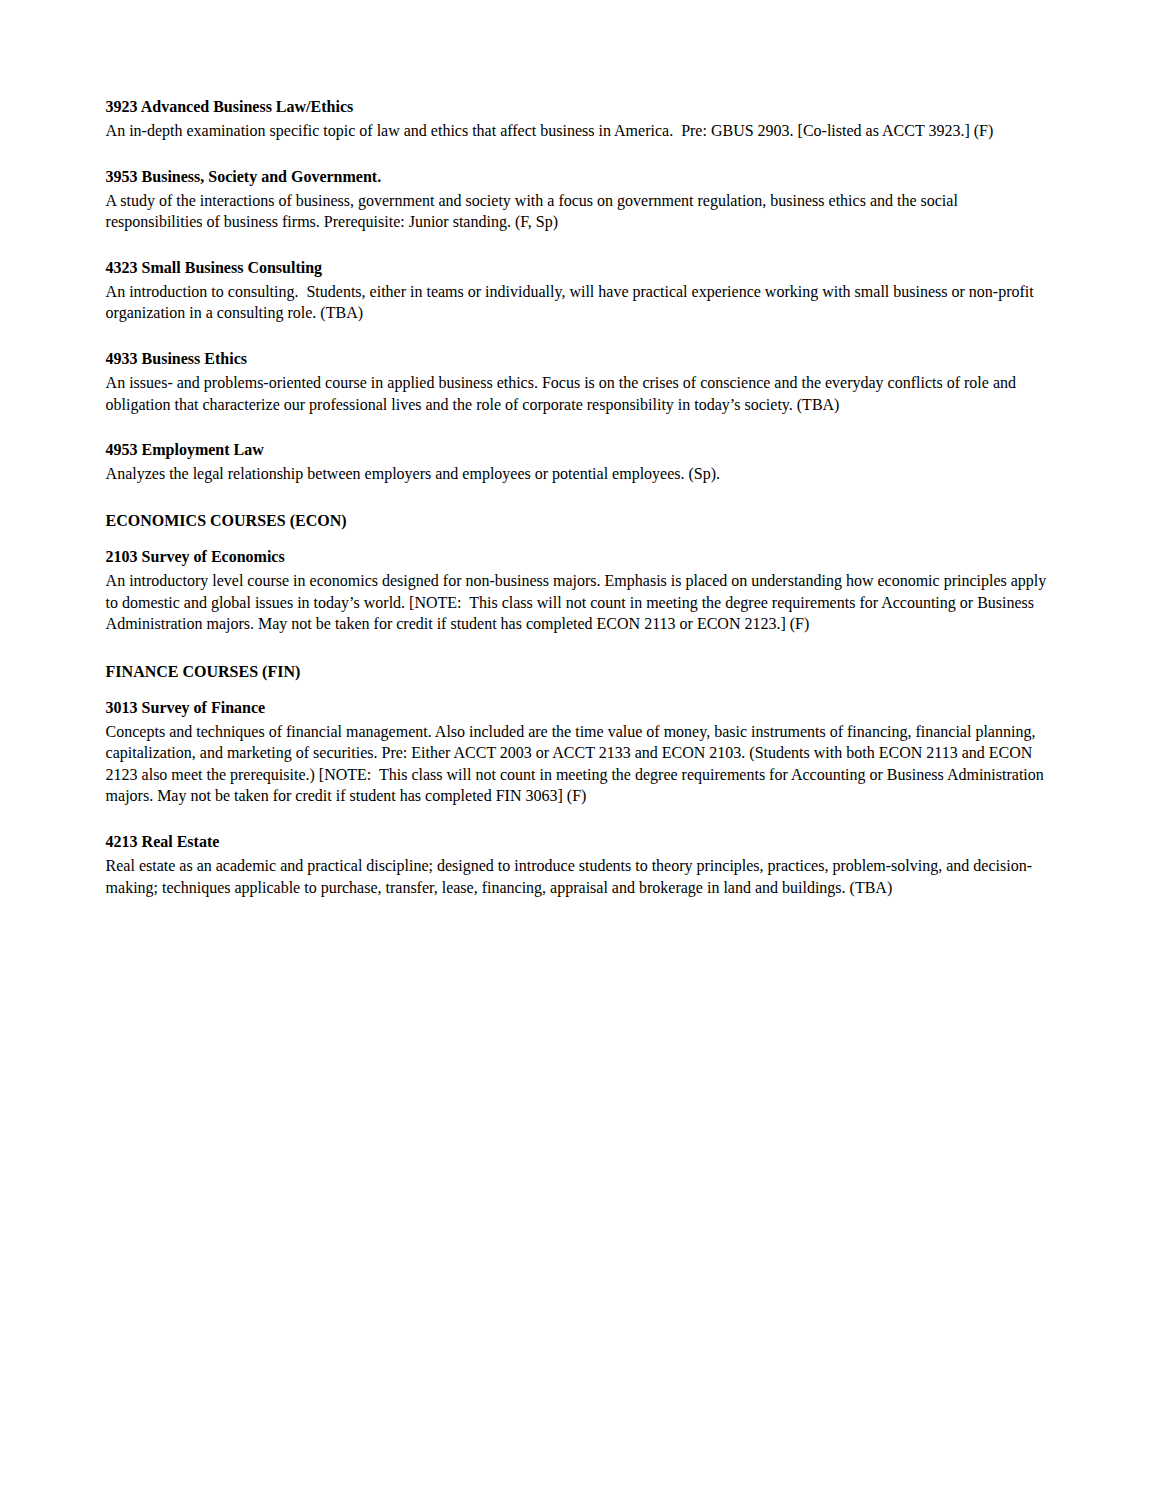3923 Advanced Business Law/Ethics
An in-depth examination specific topic of law and ethics that affect business in America. Pre: GBUS 2903. [Co-listed as ACCT 3923.] (F)
3953 Business, Society and Government.
A study of the interactions of business, government and society with a focus on government regulation, business ethics and the social responsibilities of business firms. Prerequisite: Junior standing. (F, Sp)
4323 Small Business Consulting
An introduction to consulting. Students, either in teams or individually, will have practical experience working with small business or non-profit organization in a consulting role. (TBA)
4933 Business Ethics
An issues- and problems-oriented course in applied business ethics. Focus is on the crises of conscience and the everyday conflicts of role and obligation that characterize our professional lives and the role of corporate responsibility in today’s society. (TBA)
4953 Employment Law
Analyzes the legal relationship between employers and employees or potential employees. (Sp).
ECONOMICS COURSES (ECON)
2103 Survey of Economics
An introductory level course in economics designed for non-business majors. Emphasis is placed on understanding how economic principles apply to domestic and global issues in today’s world. [NOTE: This class will not count in meeting the degree requirements for Accounting or Business Administration majors. May not be taken for credit if student has completed ECON 2113 or ECON 2123.] (F)
FINANCE COURSES (FIN)
3013 Survey of Finance
Concepts and techniques of financial management. Also included are the time value of money, basic instruments of financing, financial planning, capitalization, and marketing of securities. Pre: Either ACCT 2003 or ACCT 2133 and ECON 2103. (Students with both ECON 2113 and ECON 2123 also meet the prerequisite.) [NOTE: This class will not count in meeting the degree requirements for Accounting or Business Administration majors. May not be taken for credit if student has completed FIN 3063] (F)
4213 Real Estate
Real estate as an academic and practical discipline; designed to introduce students to theory principles, practices, problem-solving, and decision-making; techniques applicable to purchase, transfer, lease, financing, appraisal and brokerage in land and buildings. (TBA)